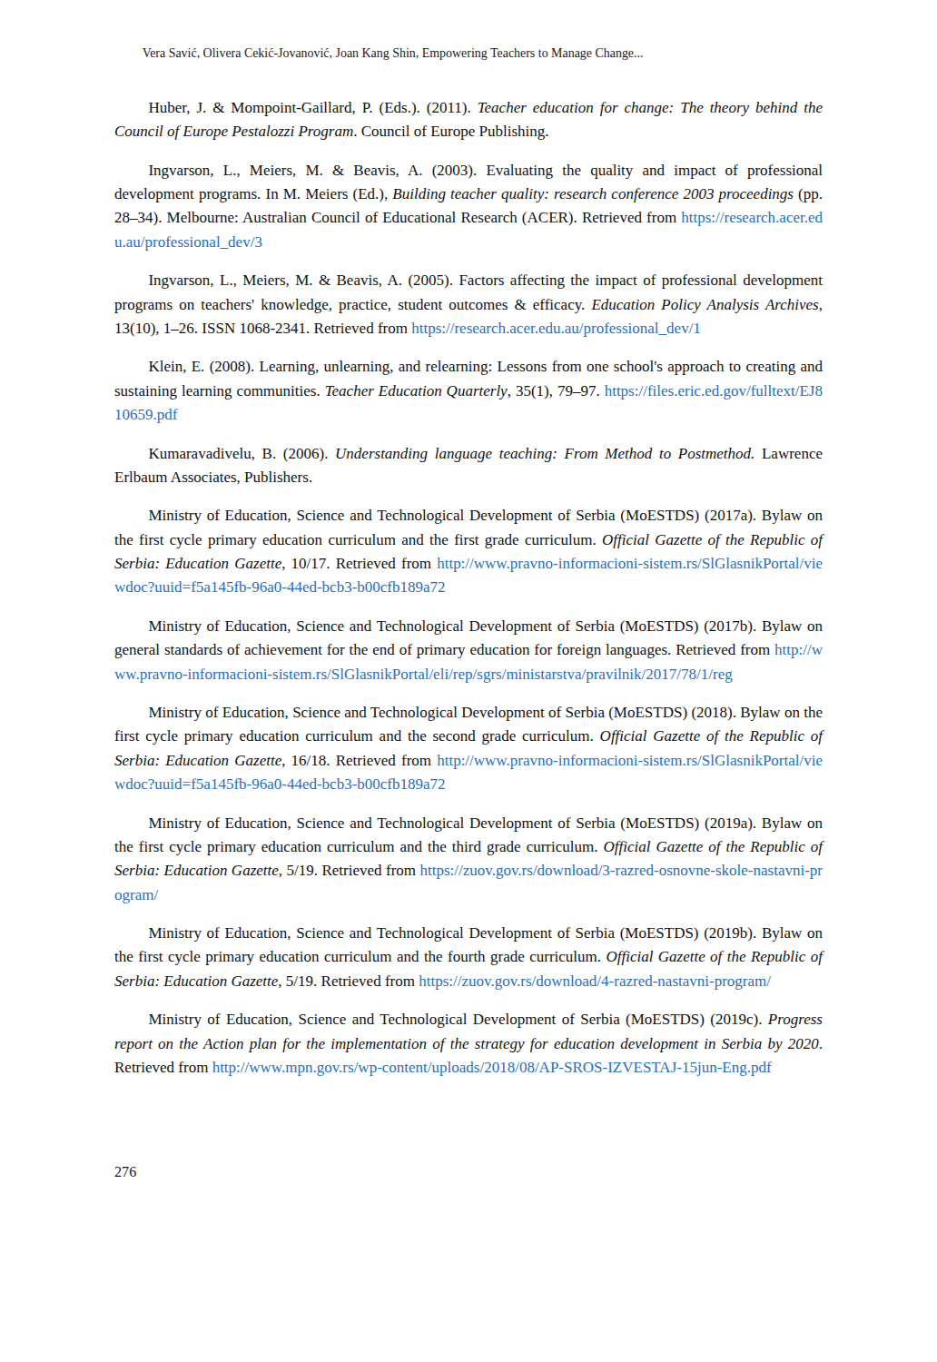Vera Savić, Olivera Cekić-Jovanović, Joan Kang Shin, Empowering Teachers to Manage Change...
Huber, J. & Mompoint-Gaillard, P. (Eds.). (2011). Teacher education for change: The theory behind the Council of Europe Pestalozzi Program. Council of Europe Publishing.
Ingvarson, L., Meiers, M. & Beavis, A. (2003). Evaluating the quality and impact of professional development programs. In M. Meiers (Ed.), Building teacher quality: research conference 2003 proceedings (pp. 28–34). Melbourne: Australian Council of Educational Research (ACER). Retrieved from https://research.acer.edu.au/professional_dev/3
Ingvarson, L., Meiers, M. & Beavis, A. (2005). Factors affecting the impact of professional development programs on teachers' knowledge, practice, student outcomes & efficacy. Education Policy Analysis Archives, 13(10), 1–26. ISSN 1068-2341. Retrieved from https://research.acer.edu.au/professional_dev/1
Klein, E. (2008). Learning, unlearning, and relearning: Lessons from one school's approach to creating and sustaining learning communities. Teacher Education Quarterly, 35(1), 79–97. https://files.eric.ed.gov/fulltext/EJ810659.pdf
Kumaravadivelu, B. (2006). Understanding language teaching: From Method to Postmethod. Lawrence Erlbaum Associates, Publishers.
Ministry of Education, Science and Technological Development of Serbia (MoESTDS) (2017a). Bylaw on the first cycle primary education curriculum and the first grade curriculum. Official Gazette of the Republic of Serbia: Education Gazette, 10/17. Retrieved from http://www.pravno-informacioni-sistem.rs/SlGlasnikPortal/viewdoc?uuid=f5a145fb-96a0-44ed-bcb3-b00cfb189a72
Ministry of Education, Science and Technological Development of Serbia (MoESTDS) (2017b). Bylaw on general standards of achievement for the end of primary education for foreign languages. Retrieved from http://www.pravno-informacioni-sistem.rs/SlGlasnikPortal/eli/rep/sgrs/ministarstva/pravilnik/2017/78/1/reg
Ministry of Education, Science and Technological Development of Serbia (MoESTDS) (2018). Bylaw on the first cycle primary education curriculum and the second grade curriculum. Official Gazette of the Republic of Serbia: Education Gazette, 16/18. Retrieved from http://www.pravno-informacioni-sistem.rs/SlGlasnikPortal/viewdoc?uuid=f5a145fb-96a0-44ed-bcb3-b00cfb189a72
Ministry of Education, Science and Technological Development of Serbia (MoESTDS) (2019a). Bylaw on the first cycle primary education curriculum and the third grade curriculum. Official Gazette of the Republic of Serbia: Education Gazette, 5/19. Retrieved from https://zuov.gov.rs/download/3-razred-osnovne-skole-nastavni-program/
Ministry of Education, Science and Technological Development of Serbia (MoESTDS) (2019b). Bylaw on the first cycle primary education curriculum and the fourth grade curriculum. Official Gazette of the Republic of Serbia: Education Gazette, 5/19. Retrieved from https://zuov.gov.rs/download/4-razred-nastavni-program/
Ministry of Education, Science and Technological Development of Serbia (MoESTDS) (2019c). Progress report on the Action plan for the implementation of the strategy for education development in Serbia by 2020. Retrieved from http://www.mpn.gov.rs/wp-content/uploads/2018/08/AP-SROS-IZVESTAJ-15jun-Eng.pdf
276